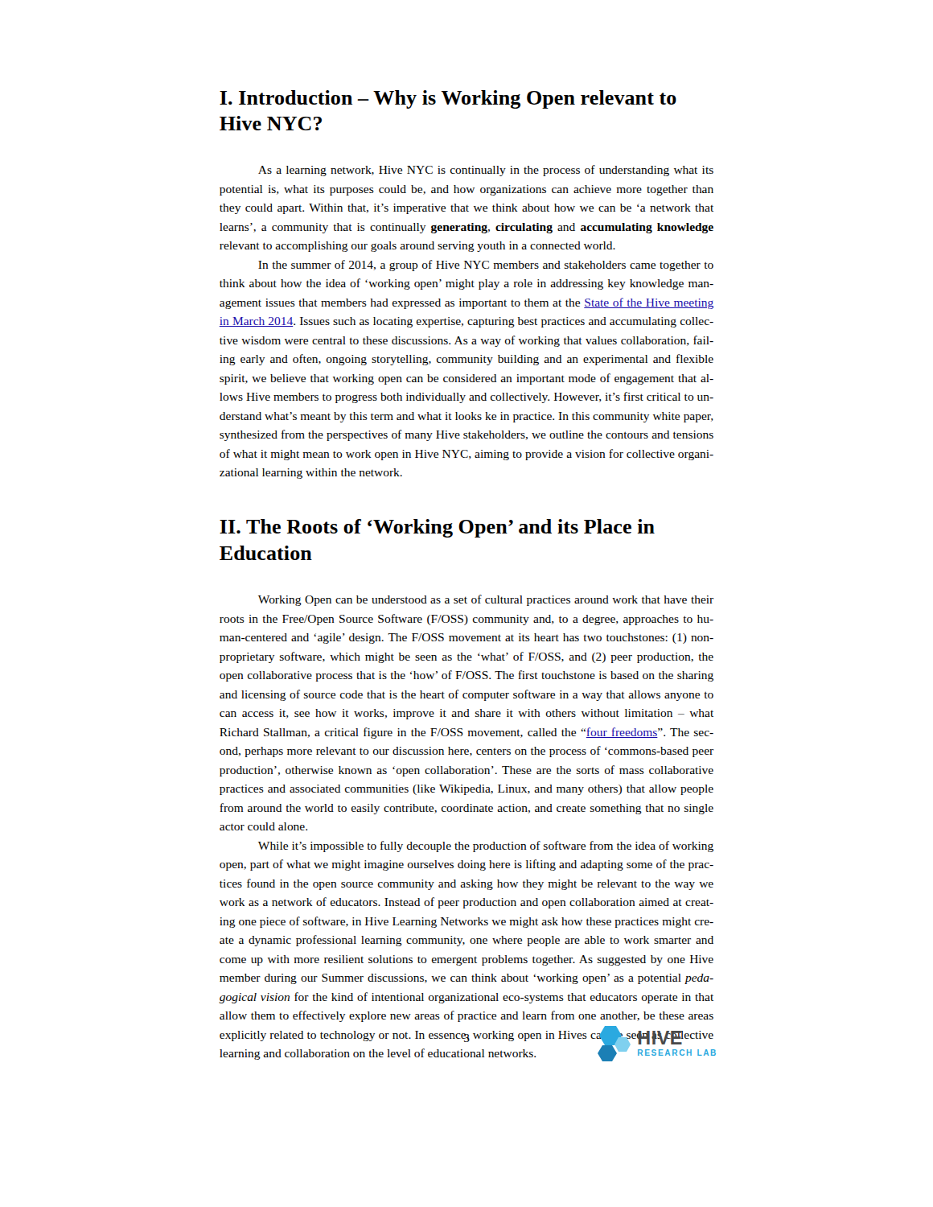I. Introduction – Why is Working Open relevant to Hive NYC?
As a learning network, Hive NYC is continually in the process of understanding what its potential is, what its purposes could be, and how organizations can achieve more together than they could apart. Within that, it’s imperative that we think about how we can be ‘a network that learns’, a community that is continually generating, circulating and accumulating knowledge relevant to accomplishing our goals around serving youth in a connected world.
In the summer of 2014, a group of Hive NYC members and stakeholders came together to think about how the idea of ‘working open’ might play a role in addressing key knowledge management issues that members had expressed as important to them at the State of the Hive meeting in March 2014. Issues such as locating expertise, capturing best practices and accumulating collective wisdom were central to these discussions. As a way of working that values collaboration, failing early and often, ongoing storytelling, community building and an experimental and flexible spirit, we believe that working open can be considered an important mode of engagement that allows Hive members to progress both individually and collectively. However, it’s first critical to understand what’s meant by this term and what it looks ke in practice. In this community white paper, synthesized from the perspectives of many Hive stakeholders, we outline the contours and tensions of what it might mean to work open in Hive NYC, aiming to provide a vision for collective organizational learning within the network.
II. The Roots of ‘Working Open’ and its Place in Education
Working Open can be understood as a set of cultural practices around work that have their roots in the Free/Open Source Software (F/OSS) community and, to a degree, approaches to human-centered and ‘agile’ design. The F/OSS movement at its heart has two touchstones: (1) non-proprietary software, which might be seen as the ‘what’ of F/OSS, and (2) peer production, the open collaborative process that is the ‘how’ of F/OSS. The first touchstone is based on the sharing and licensing of source code that is the heart of computer software in a way that allows anyone to can access it, see how it works, improve it and share it with others without limitation – what Richard Stallman, a critical figure in the F/OSS movement, called the “four freedoms”. The second, perhaps more relevant to our discussion here, centers on the process of ‘commons-based peer production’, otherwise known as ‘open collaboration’. These are the sorts of mass collaborative practices and associated communities (like Wikipedia, Linux, and many others) that allow people from around the world to easily contribute, coordinate action, and create something that no single actor could alone.
While it’s impossible to fully decouple the production of software from the idea of working open, part of what we might imagine ourselves doing here is lifting and adapting some of the practices found in the open source community and asking how they might be relevant to the way we work as a network of educators. Instead of peer production and open collaboration aimed at creating one piece of software, in Hive Learning Networks we might ask how these practices might create a dynamic professional learning community, one where people are able to work smarter and come up with more resilient solutions to emergent problems together. As suggested by one Hive member during our Summer discussions, we can think about ‘working open’ as a potential pedagogical vision for the kind of intentional organizational eco-systems that educators operate in that allow them to effectively explore new areas of practice and learn from one another, be these areas explicitly related to technology or not. In essence, working open in Hives can be seen as collective learning and collaboration on the level of educational networks.
3
HIVE
RESEARCH LAB